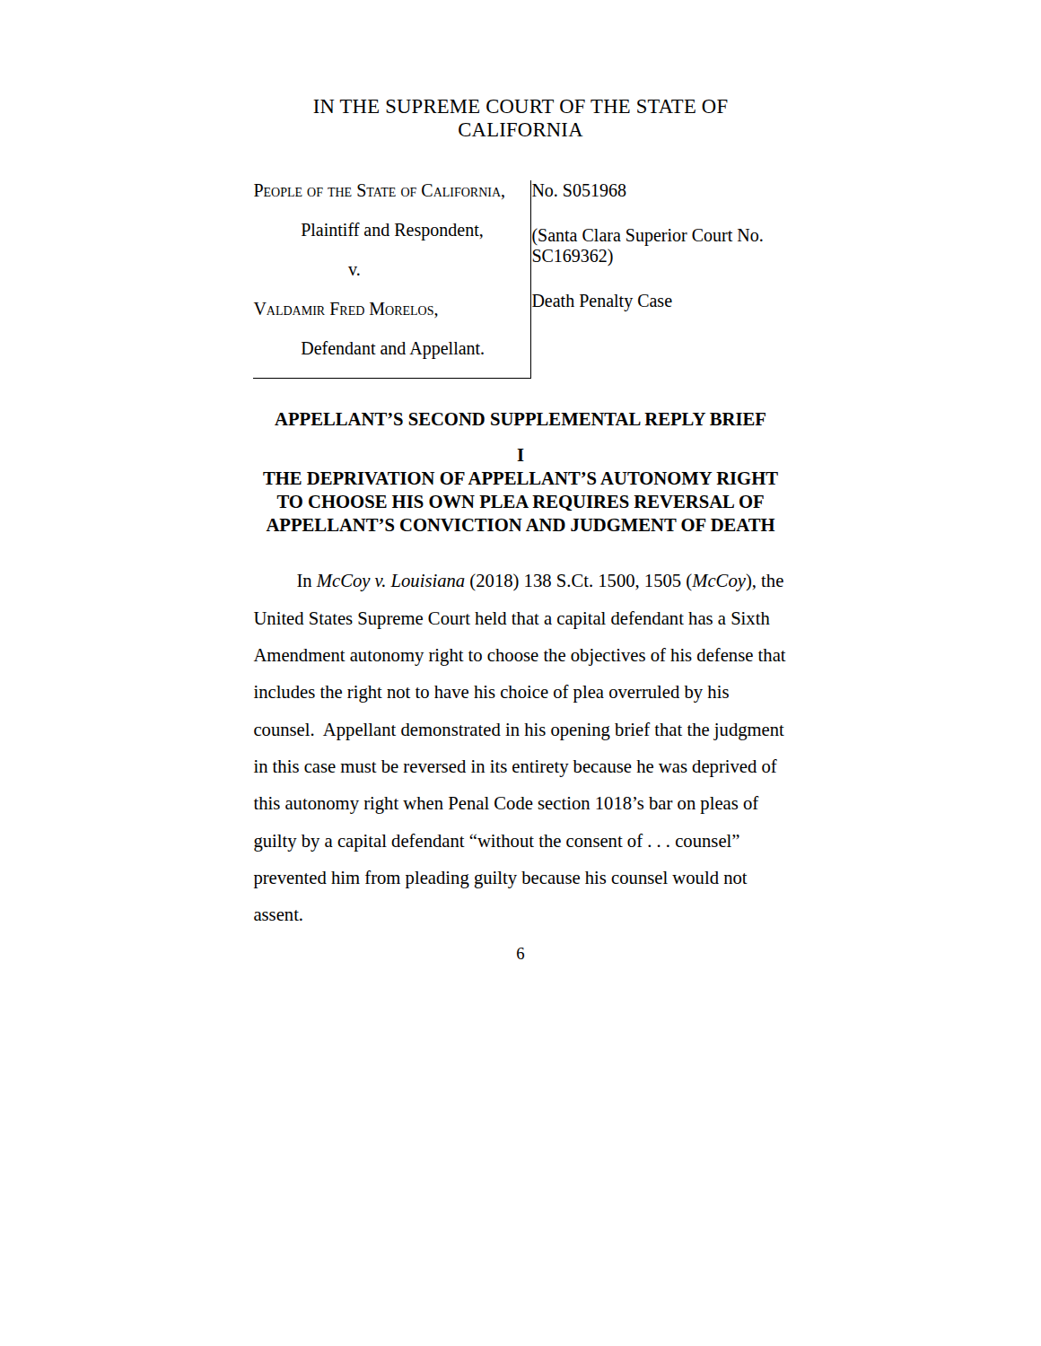IN THE SUPREME COURT OF THE STATE OF CALIFORNIA
| People of the State of California, Plaintiff and Respondent, v. Valdamir Fred Morelos, Defendant and Appellant. | No. S051968 (Santa Clara Superior Court No. SC169362) Death Penalty Case |
APPELLANT’S SECOND SUPPLEMENTAL REPLY BRIEF
I
THE DEPRIVATION OF APPELLANT’S AUTONOMY RIGHT TO CHOOSE HIS OWN PLEA REQUIRES REVERSAL OF APPELLANT’S CONVICTION AND JUDGMENT OF DEATH
In McCoy v. Louisiana (2018) 138 S.Ct. 1500, 1505 (McCoy), the United States Supreme Court held that a capital defendant has a Sixth Amendment autonomy right to choose the objectives of his defense that includes the right not to have his choice of plea overruled by his counsel. Appellant demonstrated in his opening brief that the judgment in this case must be reversed in its entirety because he was deprived of this autonomy right when Penal Code section 1018’s bar on pleas of guilty by a capital defendant “without the consent of . . . counsel” prevented him from pleading guilty because his counsel would not assent.
6